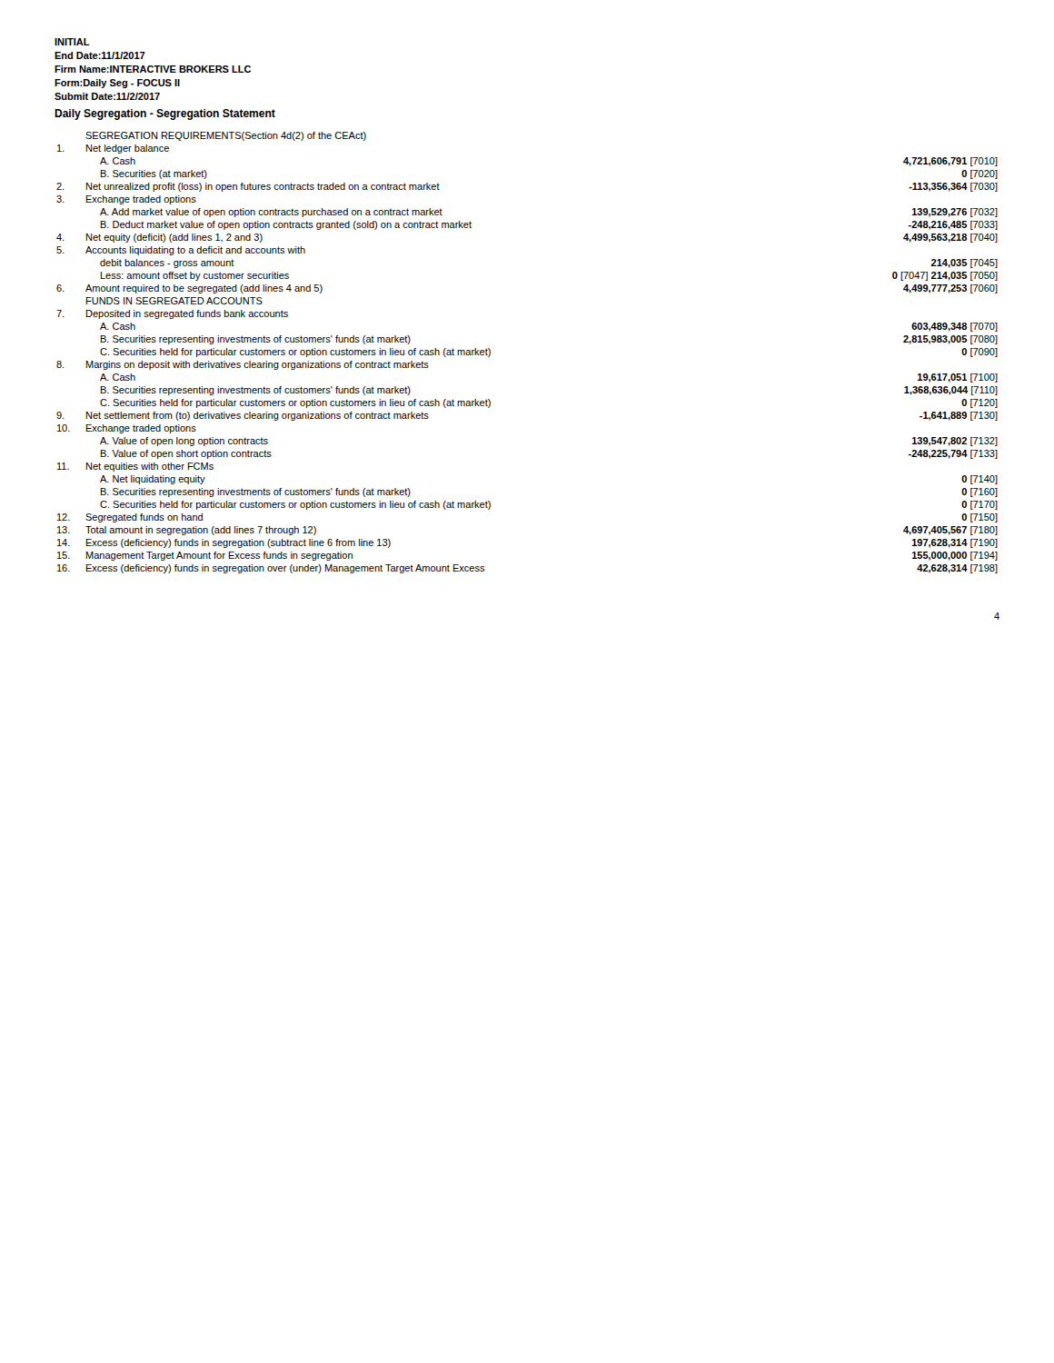INITIAL
End Date:11/1/2017
Firm Name:INTERACTIVE BROKERS LLC
Form:Daily Seg - FOCUS II
Submit Date:11/2/2017
Daily Segregation - Segregation Statement
| | SEGREGATION REQUIREMENTS(Section 4d(2) of the CEAct) | |
| 1. | Net ledger balance | |
| | A. Cash | 4,721,606,791 [7010] |
| | B. Securities (at market) | 0 [7020] |
| 2. | Net unrealized profit (loss) in open futures contracts traded on a contract market | -113,356,364 [7030] |
| 3. | Exchange traded options | |
| | A. Add market value of open option contracts purchased on a contract market | 139,529,276 [7032] |
| | B. Deduct market value of open option contracts granted (sold) on a contract market | -248,216,485 [7033] |
| 4. | Net equity (deficit) (add lines 1, 2 and 3) | 4,499,563,218 [7040] |
| 5. | Accounts liquidating to a deficit and accounts with | |
| | debit balances - gross amount | 214,035 [7045] |
| | Less: amount offset by customer securities | 0 [7047] 214,035 [7050] |
| 6. | Amount required to be segregated (add lines 4 and 5) | 4,499,777,253 [7060] |
| | FUNDS IN SEGREGATED ACCOUNTS | |
| 7. | Deposited in segregated funds bank accounts | |
| | A. Cash | 603,489,348 [7070] |
| | B. Securities representing investments of customers' funds (at market) | 2,815,983,005 [7080] |
| | C. Securities held for particular customers or option customers in lieu of cash (at market) | 0 [7090] |
| 8. | Margins on deposit with derivatives clearing organizations of contract markets | |
| | A. Cash | 19,617,051 [7100] |
| | B. Securities representing investments of customers' funds (at market) | 1,368,636,044 [7110] |
| | C. Securities held for particular customers or option customers in lieu of cash (at market) | 0 [7120] |
| 9. | Net settlement from (to) derivatives clearing organizations of contract markets | -1,641,889 [7130] |
| 10. | Exchange traded options | |
| | A. Value of open long option contracts | 139,547,802 [7132] |
| | B. Value of open short option contracts | -248,225,794 [7133] |
| 11. | Net equities with other FCMs | |
| | A. Net liquidating equity | 0 [7140] |
| | B. Securities representing investments of customers' funds (at market) | 0 [7160] |
| | C. Securities held for particular customers or option customers in lieu of cash (at market) | 0 [7170] |
| 12. | Segregated funds on hand | 0 [7150] |
| 13. | Total amount in segregation (add lines 7 through 12) | 4,697,405,567 [7180] |
| 14. | Excess (deficiency) funds in segregation (subtract line 6 from line 13) | 197,628,314 [7190] |
| 15. | Management Target Amount for Excess funds in segregation | 155,000,000 [7194] |
| 16. | Excess (deficiency) funds in segregation over (under) Management Target Amount Excess | 42,628,314 [7198] |
4